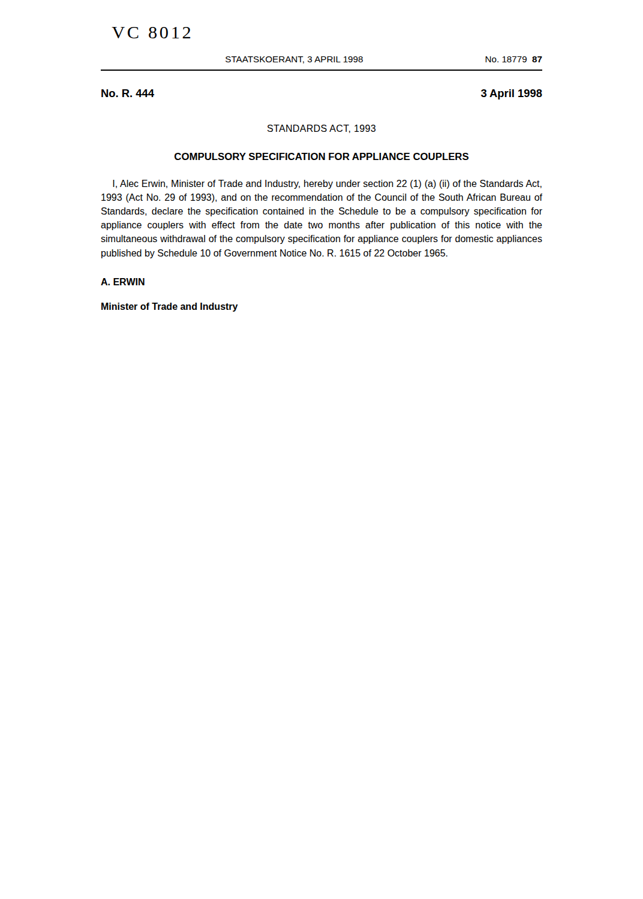VC 8012
STAATSKOERANT, 3 APRIL 1998 No. 18779 87
No. R. 444 3 April 1998
STANDARDS ACT, 1993
COMPULSORY SPECIFICATION FOR APPLIANCE COUPLERS
I, Alec Erwin, Minister of Trade and Industry, hereby under section 22 (1) (a) (ii) of the Standards Act, 1993 (Act No. 29 of 1993), and on the recommendation of the Council of the South African Bureau of Standards, declare the specification contained in the Schedule to be a compulsory specification for appliance couplers with effect from the date two months after publication of this notice with the simultaneous withdrawal of the compulsory specification for appliance couplers for domestic appliances published by Schedule 10 of Government Notice No. R. 1615 of 22 October 1965.
A. ERWIN
Minister of Trade and Industry